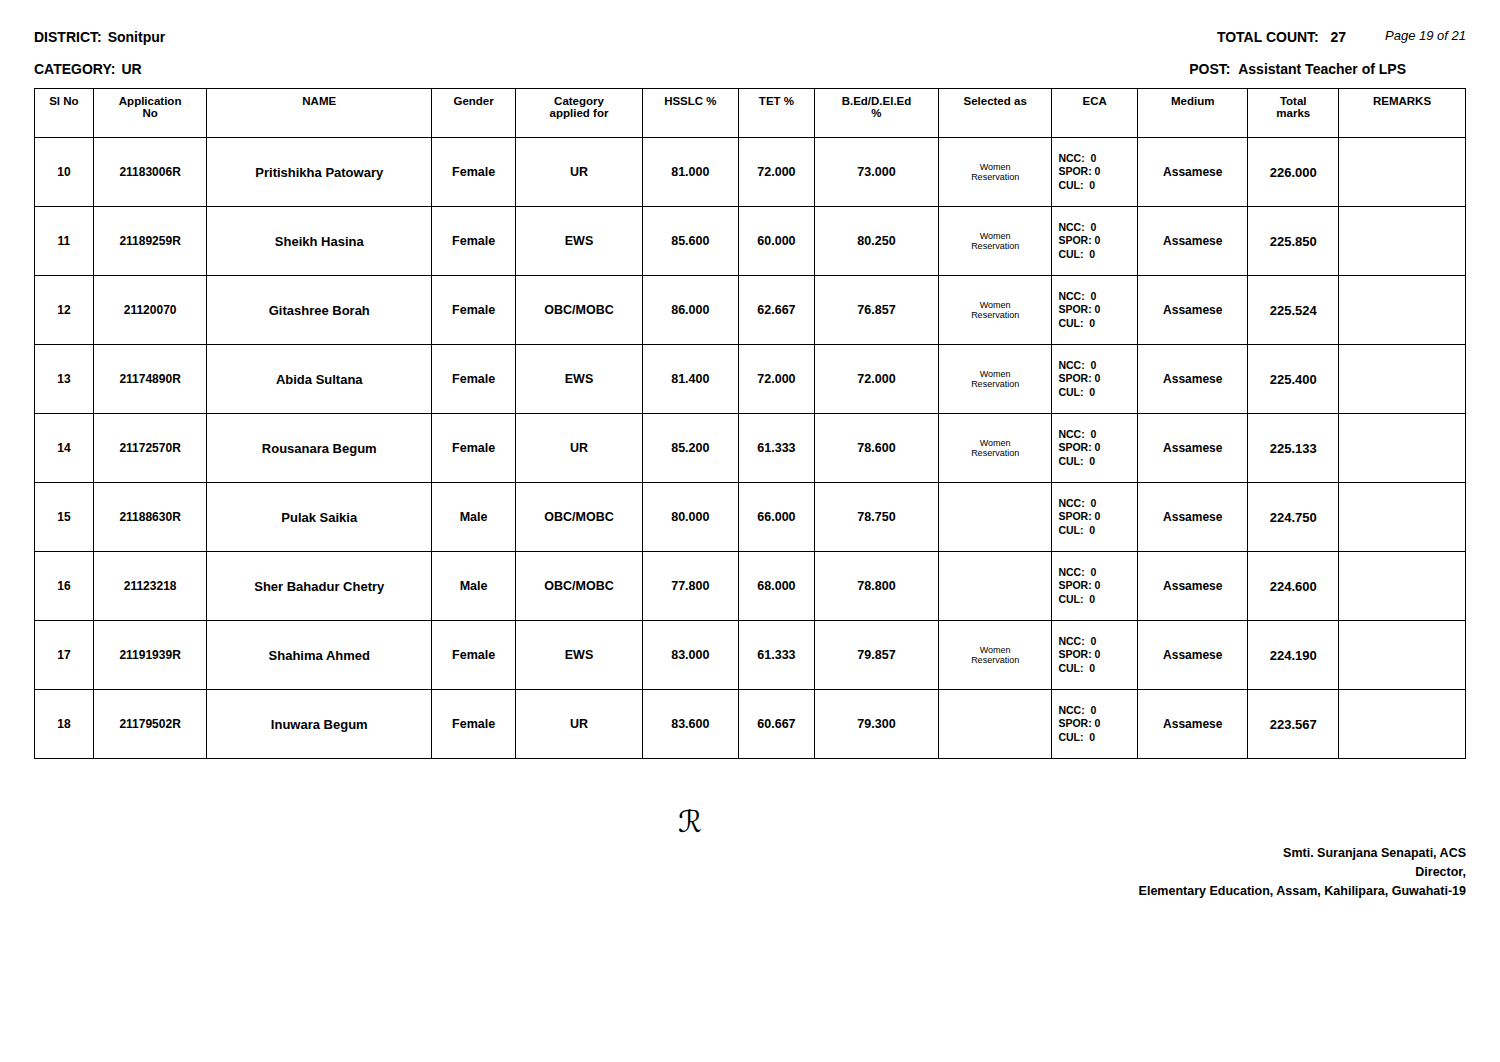Page 19 of 21
DISTRICT: Sonitpur
TOTAL COUNT: 27
CATEGORY: UR
POST: Assistant Teacher of LPS
| Sl No | Application No | NAME | Gender | Category applied for | HSSLC % | TET % | B.Ed/D.El.Ed % | Selected as | ECA | Medium | Total marks | REMARKS |
| --- | --- | --- | --- | --- | --- | --- | --- | --- | --- | --- | --- | --- |
| 10 | 21183006R | Pritishikha Patowary | Female | UR | 81.000 | 72.000 | 73.000 | Women Reservation | NCC: 0 SPOR: 0 CUL: 0 | Assamese | 226.000 | |
| 11 | 21189259R | Sheikh Hasina | Female | EWS | 85.600 | 60.000 | 80.250 | Women Reservation | NCC: 0 SPOR: 0 CUL: 0 | Assamese | 225.850 | |
| 12 | 21120070 | Gitashree Borah | Female | OBC/MOBC | 86.000 | 62.667 | 76.857 | Women Reservation | NCC: 0 SPOR: 0 CUL: 0 | Assamese | 225.524 | |
| 13 | 21174890R | Abida Sultana | Female | EWS | 81.400 | 72.000 | 72.000 | Women Reservation | NCC: 0 SPOR: 0 CUL: 0 | Assamese | 225.400 | |
| 14 | 21172570R | Rousanara Begum | Female | UR | 85.200 | 61.333 | 78.600 | Women Reservation | NCC: 0 SPOR: 0 CUL: 0 | Assamese | 225.133 | |
| 15 | 21188630R | Pulak Saikia | Male | OBC/MOBC | 80.000 | 66.000 | 78.750 | | NCC: 0 SPOR: 0 CUL: 0 | Assamese | 224.750 | |
| 16 | 21123218 | Sher Bahadur Chetry | Male | OBC/MOBC | 77.800 | 68.000 | 78.800 | | NCC: 0 SPOR: 0 CUL: 0 | Assamese | 224.600 | |
| 17 | 21191939R | Shahima Ahmed | Female | EWS | 83.000 | 61.333 | 79.857 | Women Reservation | NCC: 0 SPOR: 0 CUL: 0 | Assamese | 224.190 | |
| 18 | 21179502R | Inuwara Begum | Female | UR | 83.600 | 60.667 | 79.300 | | NCC: 0 SPOR: 0 CUL: 0 | Assamese | 223.567 | |
ℛ Smti. Suranjana Senapati, ACS
Director,
Elementary Education, Assam, Kahilipara, Guwahati-19